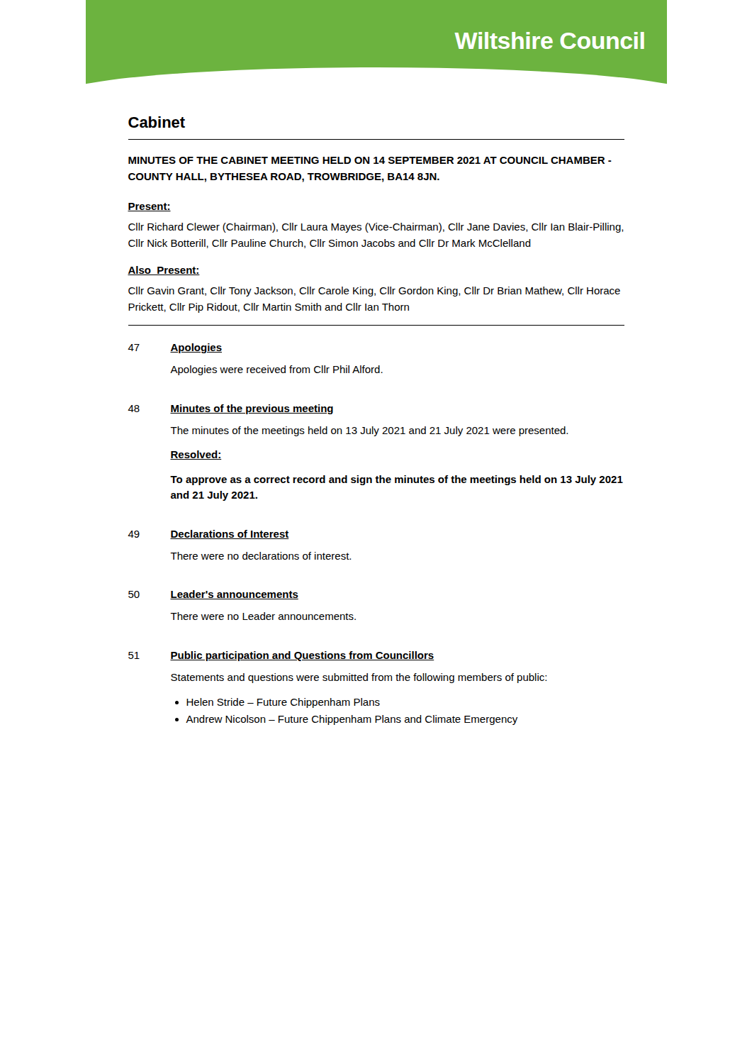Wiltshire Council
Cabinet
Minutes of the Cabinet meeting held on 14 September 2021 at Council Chamber - County Hall, Bythesea Road, Trowbridge, BA14 8JN.
Present:
Cllr Richard Clewer (Chairman), Cllr Laura Mayes (Vice-Chairman), Cllr Jane Davies, Cllr Ian Blair-Pilling, Cllr Nick Botterill, Cllr Pauline Church, Cllr Simon Jacobs and Cllr Dr Mark McClelland
Also Present:
Cllr Gavin Grant, Cllr Tony Jackson, Cllr Carole King, Cllr Gordon King, Cllr Dr Brian Mathew, Cllr Horace Prickett, Cllr Pip Ridout, Cllr Martin Smith and Cllr Ian Thorn
47
Apologies
Apologies were received from Cllr Phil Alford.
48
Minutes of the previous meeting
The minutes of the meetings held on 13 July 2021 and 21 July 2021 were presented.
Resolved:
To approve as a correct record and sign the minutes of the meetings held on 13 July 2021 and 21 July 2021.
49
Declarations of Interest
There were no declarations of interest.
50
Leader's announcements
There were no Leader announcements.
51
Public participation and Questions from Councillors
Statements and questions were submitted from the following members of public:
Helen Stride – Future Chippenham Plans
Andrew Nicolson – Future Chippenham Plans and Climate Emergency